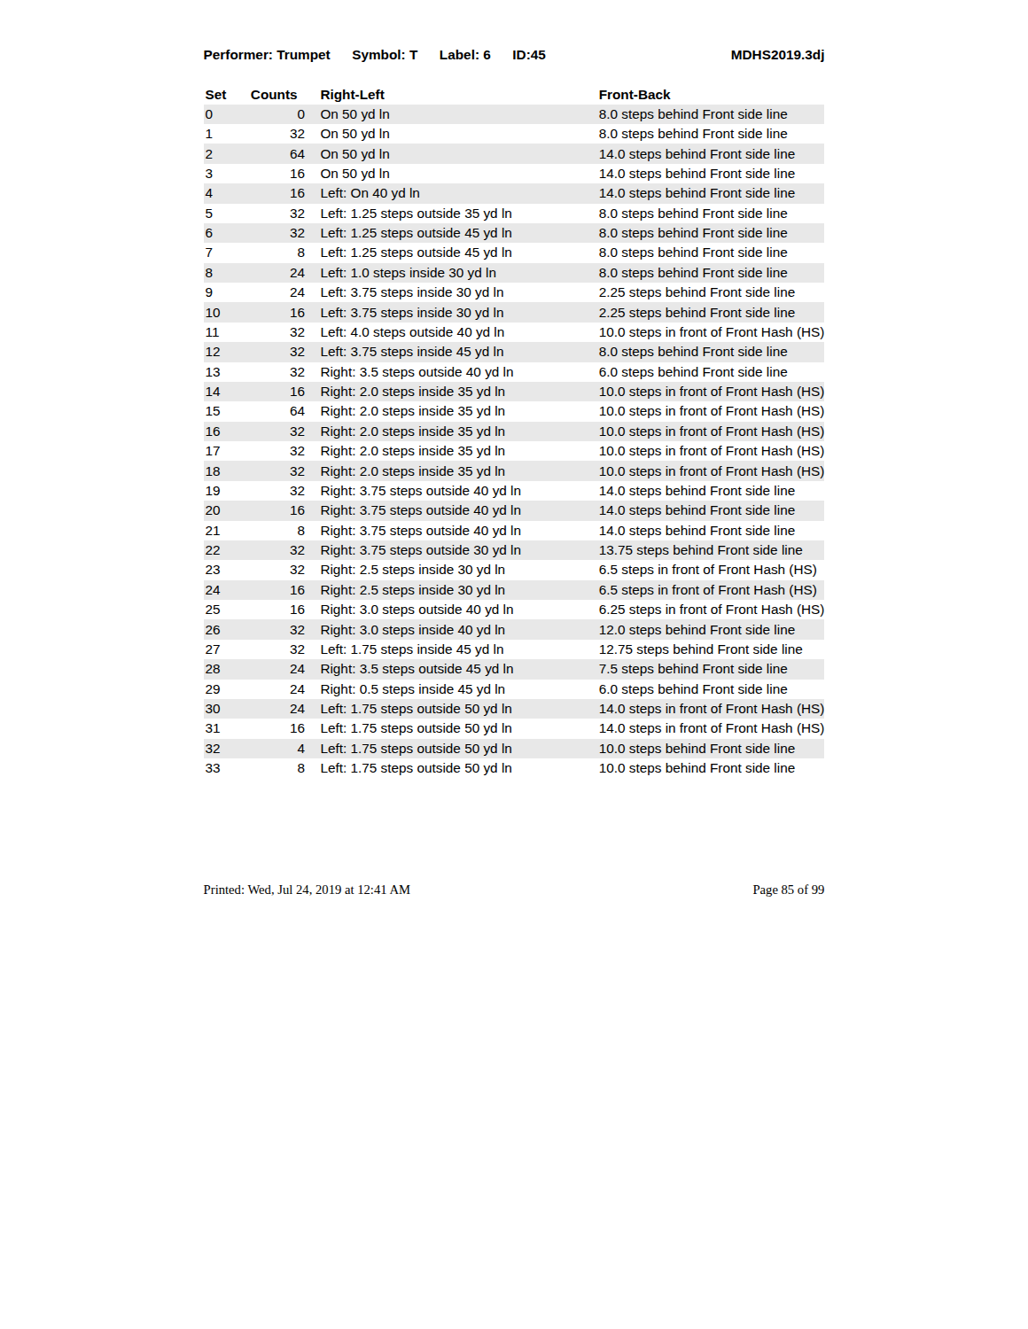Performer: Trumpet Symbol: T Label: 6 ID:45
MDHS2019.3dj
| Set | Counts | Right-Left | Front-Back |
| --- | --- | --- | --- |
| 0 | 0 | On 50 yd ln | 8.0 steps behind Front side line |
| 1 | 32 | On 50 yd ln | 8.0 steps behind Front side line |
| 2 | 64 | On 50 yd ln | 14.0 steps behind Front side line |
| 3 | 16 | On 50 yd ln | 14.0 steps behind Front side line |
| 4 | 16 | Left: On 40 yd ln | 14.0 steps behind Front side line |
| 5 | 32 | Left: 1.25 steps outside 35 yd ln | 8.0 steps behind Front side line |
| 6 | 32 | Left: 1.25 steps outside 45 yd ln | 8.0 steps behind Front side line |
| 7 | 8 | Left: 1.25 steps outside 45 yd ln | 8.0 steps behind Front side line |
| 8 | 24 | Left: 1.0 steps inside 30 yd ln | 8.0 steps behind Front side line |
| 9 | 24 | Left: 3.75 steps inside 30 yd ln | 2.25 steps behind Front side line |
| 10 | 16 | Left: 3.75 steps inside 30 yd ln | 2.25 steps behind Front side line |
| 11 | 32 | Left: 4.0 steps outside 40 yd ln | 10.0 steps in front of Front Hash (HS) |
| 12 | 32 | Left: 3.75 steps inside 45 yd ln | 8.0 steps behind Front side line |
| 13 | 32 | Right: 3.5 steps outside 40 yd ln | 6.0 steps behind Front side line |
| 14 | 16 | Right: 2.0 steps inside 35 yd ln | 10.0 steps in front of Front Hash (HS) |
| 15 | 64 | Right: 2.0 steps inside 35 yd ln | 10.0 steps in front of Front Hash (HS) |
| 16 | 32 | Right: 2.0 steps inside 35 yd ln | 10.0 steps in front of Front Hash (HS) |
| 17 | 32 | Right: 2.0 steps inside 35 yd ln | 10.0 steps in front of Front Hash (HS) |
| 18 | 32 | Right: 2.0 steps inside 35 yd ln | 10.0 steps in front of Front Hash (HS) |
| 19 | 32 | Right: 3.75 steps outside 40 yd ln | 14.0 steps behind Front side line |
| 20 | 16 | Right: 3.75 steps outside 40 yd ln | 14.0 steps behind Front side line |
| 21 | 8 | Right: 3.75 steps outside 40 yd ln | 14.0 steps behind Front side line |
| 22 | 32 | Right: 3.75 steps outside 30 yd ln | 13.75 steps behind Front side line |
| 23 | 32 | Right: 2.5 steps inside 30 yd ln | 6.5 steps in front of Front Hash (HS) |
| 24 | 16 | Right: 2.5 steps inside 30 yd ln | 6.5 steps in front of Front Hash (HS) |
| 25 | 16 | Right: 3.0 steps outside 40 yd ln | 6.25 steps in front of Front Hash (HS) |
| 26 | 32 | Right: 3.0 steps inside 40 yd ln | 12.0 steps behind Front side line |
| 27 | 32 | Left: 1.75 steps inside 45 yd ln | 12.75 steps behind Front side line |
| 28 | 24 | Right: 3.5 steps outside 45 yd ln | 7.5 steps behind Front side line |
| 29 | 24 | Right: 0.5 steps inside 45 yd ln | 6.0 steps behind Front side line |
| 30 | 24 | Left: 1.75 steps outside 50 yd ln | 14.0 steps in front of Front Hash (HS) |
| 31 | 16 | Left: 1.75 steps outside 50 yd ln | 14.0 steps in front of Front Hash (HS) |
| 32 | 4 | Left: 1.75 steps outside 50 yd ln | 10.0 steps behind Front side line |
| 33 | 8 | Left: 1.75 steps outside 50 yd ln | 10.0 steps behind Front side line |
Printed: Wed, Jul 24, 2019 at 12:41 AM
Page 85 of 99